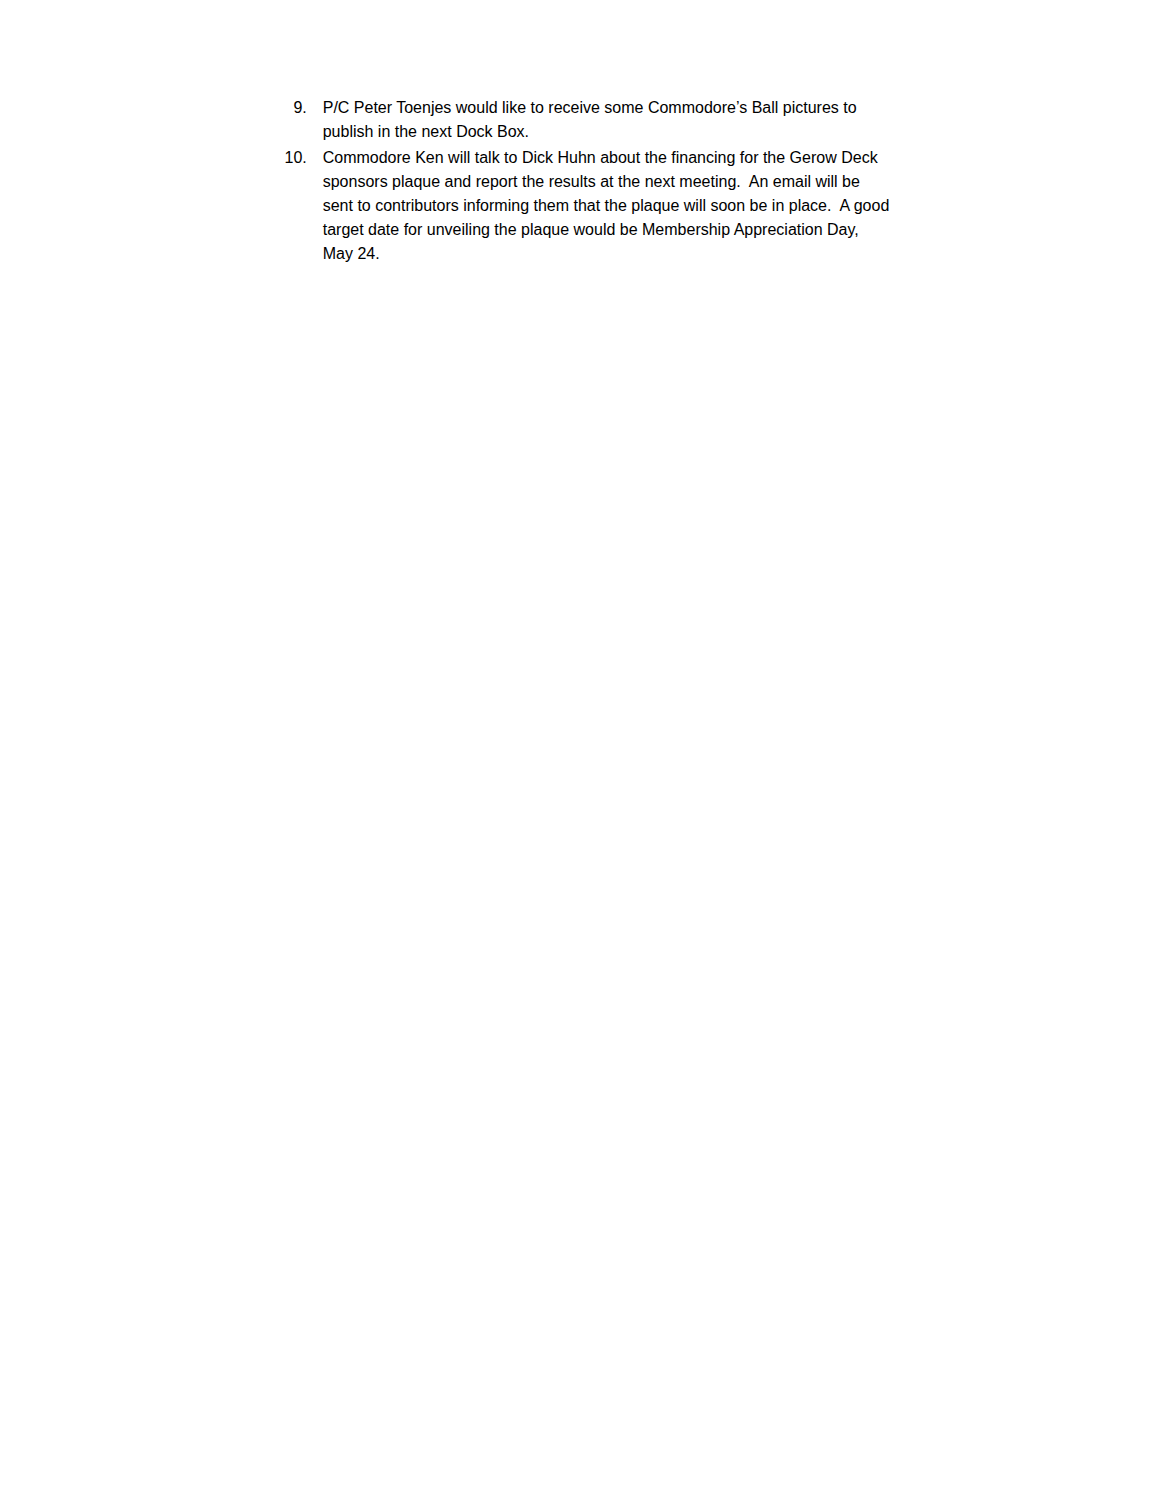P/C Peter Toenjes would like to receive some Commodore’s Ball pictures to publish in the next Dock Box.
Commodore Ken will talk to Dick Huhn about the financing for the Gerow Deck sponsors plaque and report the results at the next meeting. An email will be sent to contributors informing them that the plaque will soon be in place. A good target date for unveiling the plaque would be Membership Appreciation Day, May 24.